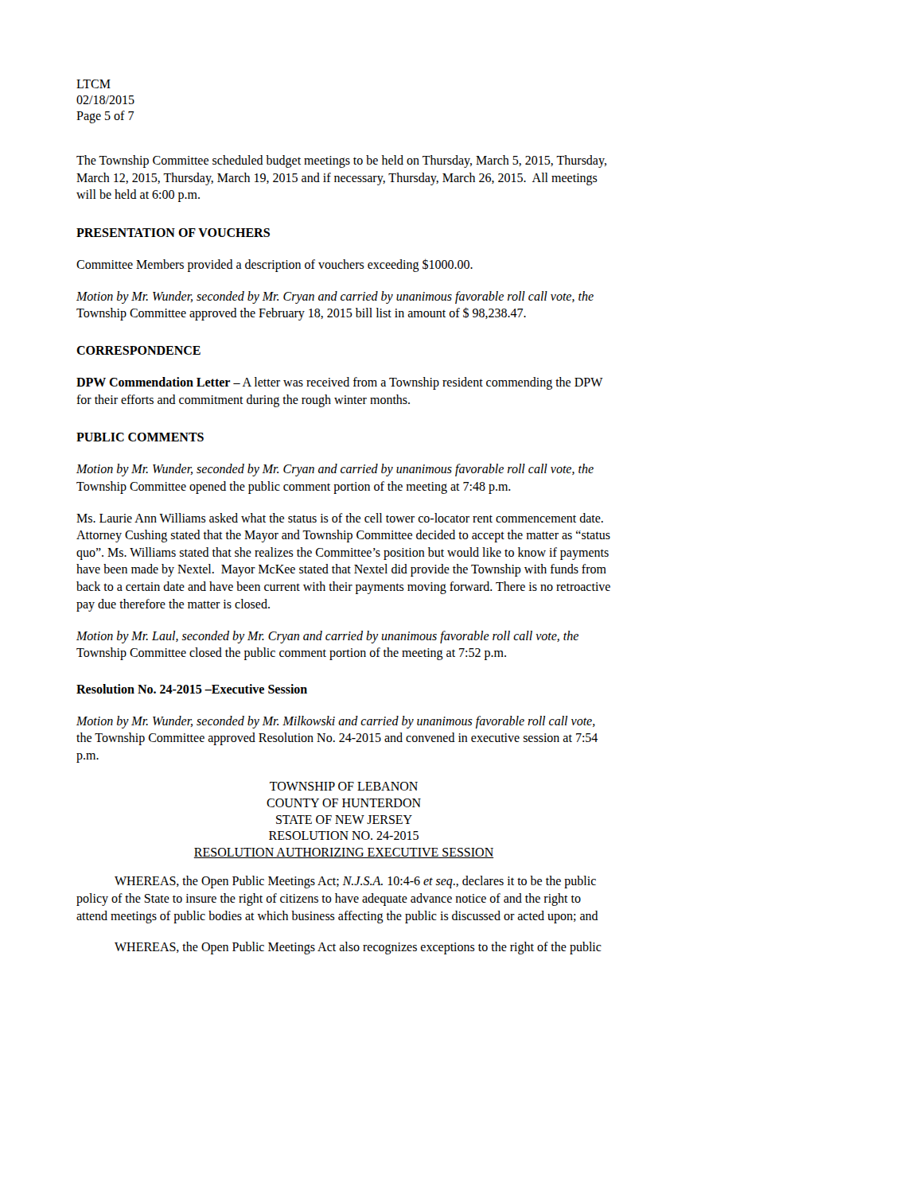LTCM
02/18/2015
Page 5 of 7
The Township Committee scheduled budget meetings to be held on Thursday, March 5, 2015, Thursday, March 12, 2015, Thursday, March 19, 2015 and if necessary, Thursday, March 26, 2015. All meetings will be held at 6:00 p.m.
Presentation of Vouchers
Committee Members provided a description of vouchers exceeding $1000.00.
Motion by Mr. Wunder, seconded by Mr. Cryan and carried by unanimous favorable roll call vote, the Township Committee approved the February 18, 2015 bill list in amount of $ 98,238.47.
Correspondence
DPW Commendation Letter – A letter was received from a Township resident commending the DPW for their efforts and commitment during the rough winter months.
Public Comments
Motion by Mr. Wunder, seconded by Mr. Cryan and carried by unanimous favorable roll call vote, the Township Committee opened the public comment portion of the meeting at 7:48 p.m.
Ms. Laurie Ann Williams asked what the status is of the cell tower co-locator rent commencement date. Attorney Cushing stated that the Mayor and Township Committee decided to accept the matter as “status quo”. Ms. Williams stated that she realizes the Committee’s position but would like to know if payments have been made by Nextel. Mayor McKee stated that Nextel did provide the Township with funds from back to a certain date and have been current with their payments moving forward. There is no retroactive pay due therefore the matter is closed.
Motion by Mr. Laul, seconded by Mr. Cryan and carried by unanimous favorable roll call vote, the Township Committee closed the public comment portion of the meeting at 7:52 p.m.
Resolution No. 24-2015 –Executive Session
Motion by Mr. Wunder, seconded by Mr. Milkowski and carried by unanimous favorable roll call vote, the Township Committee approved Resolution No. 24-2015 and convened in executive session at 7:54 p.m.
TOWNSHIP OF LEBANON
COUNTY OF HUNTERDON
STATE OF NEW JERSEY
RESOLUTION NO. 24-2015
RESOLUTION AUTHORIZING EXECUTIVE SESSION
WHEREAS, the Open Public Meetings Act; N.J.S.A. 10:4-6 et seq., declares it to be the public policy of the State to insure the right of citizens to have adequate advance notice of and the right to attend meetings of public bodies at which business affecting the public is discussed or acted upon; and
WHEREAS, the Open Public Meetings Act also recognizes exceptions to the right of the public